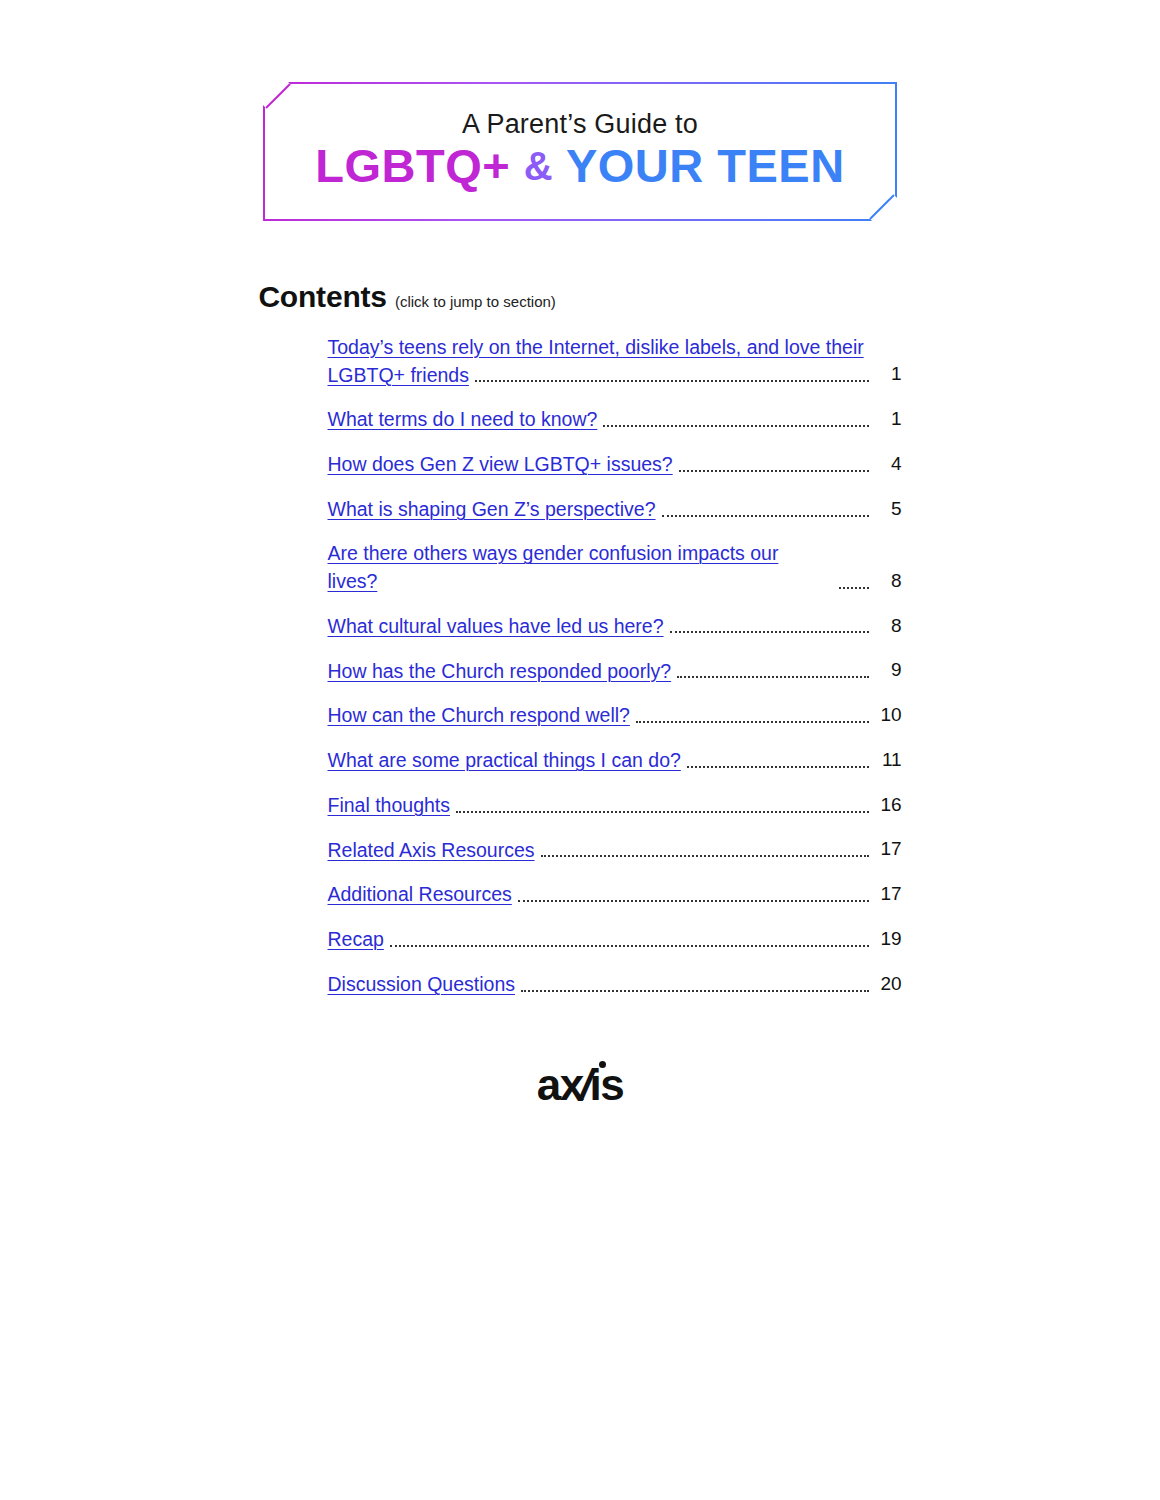A Parent’s Guide to
LGBTQ+ & YOUR TEEN
Contents (click to jump to section)
Today’s teens rely on the Internet, dislike labels, and love their LGBTQ+ friends 1
What terms do I need to know? 1
How does Gen Z view LGBTQ+ issues? 4
What is shaping Gen Z’s perspective? 5
Are there others ways gender confusion impacts our lives? 8
What cultural values have led us here? 8
How has the Church responded poorly? 9
How can the Church respond well? 10
What are some practical things I can do? 11
Final thoughts 16
Related Axis Resources 17
Additional Resources 17
Recap 19
Discussion Questions 20
ax/is